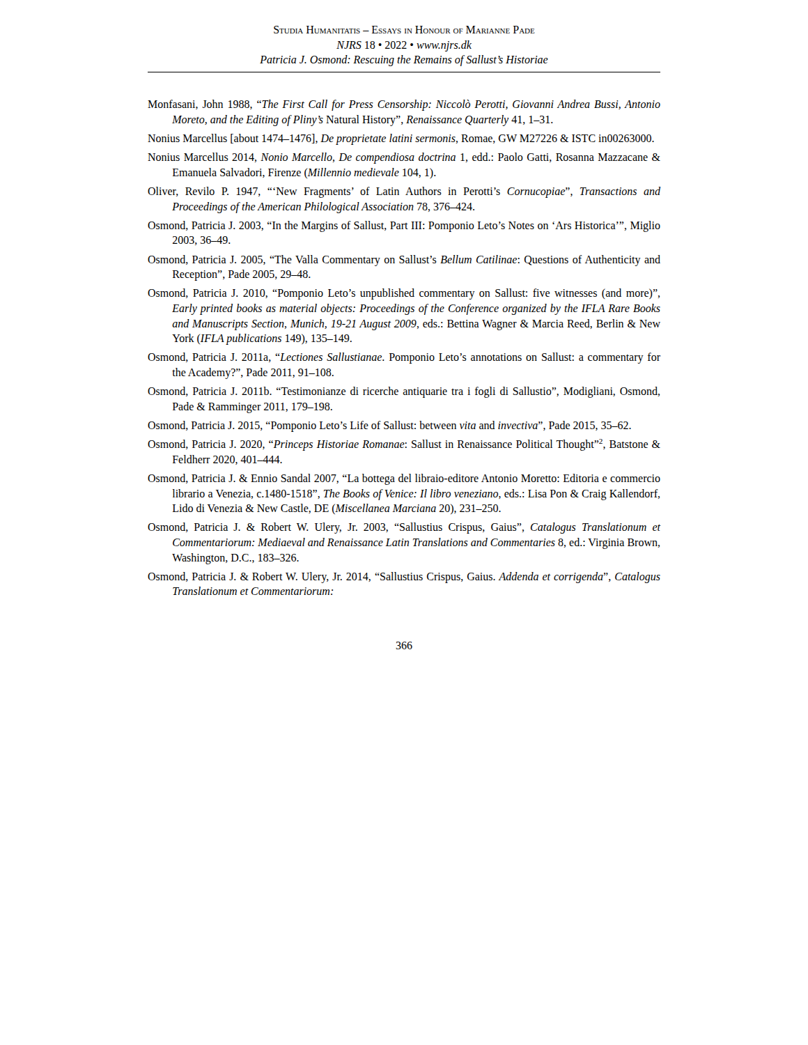Studia Humanitatis – Essays in Honour of Marianne Pade NJRS 18 • 2022 • www.njrs.dk Patricia J. Osmond: Rescuing the Remains of Sallust’s Historiae
Monfasani, John 1988, “The First Call for Press Censorship: Niccolò Perotti, Giovanni Andrea Bussi, Antonio Moreto, and the Editing of Pliny’s Natural History”, Renaissance Quarterly 41, 1–31.
Nonius Marcellus [about 1474–1476], De proprietate latini sermonis, Romae, GW M27226 & ISTC in00263000.
Nonius Marcellus 2014, Nonio Marcello, De compendiosa doctrina 1, edd.: Paolo Gatti, Rosanna Mazzacane & Emanuela Salvadori, Firenze (Millennio medievale 104, 1).
Oliver, Revilo P. 1947, “‘New Fragments’ of Latin Authors in Perotti’s Cornucopiae”, Transactions and Proceedings of the American Philological Association 78, 376–424.
Osmond, Patricia J. 2003, “In the Margins of Sallust, Part III: Pomponio Leto’s Notes on ‘Ars Historica’”, Miglio 2003, 36–49.
Osmond, Patricia J. 2005, “The Valla Commentary on Sallust’s Bellum Catilinae: Questions of Authenticity and Reception”, Pade 2005, 29–48.
Osmond, Patricia J. 2010, “Pomponio Leto’s unpublished commentary on Sallust: five witnesses (and more)”, Early printed books as material objects: Proceedings of the Conference organized by the IFLA Rare Books and Manuscripts Section, Munich, 19-21 August 2009, eds.: Bettina Wagner & Marcia Reed, Berlin & New York (IFLA publications 149), 135–149.
Osmond, Patricia J. 2011a, “Lectiones Sallustianae. Pomponio Leto’s annotations on Sallust: a commentary for the Academy?”, Pade 2011, 91–108.
Osmond, Patricia J. 2011b. “Testimonianze di ricerche antiquarie tra i fogli di Sallustio”, Modigliani, Osmond, Pade & Ramminger 2011, 179–198.
Osmond, Patricia J. 2015, “Pomponio Leto’s Life of Sallust: between vita and invectiva”, Pade 2015, 35–62.
Osmond, Patricia J. 2020, “Princeps Historiae Romanae: Sallust in Renaissance Political Thought”2, Batstone & Feldherr 2020, 401–444.
Osmond, Patricia J. & Ennio Sandal 2007, “La bottega del libraio-editore Antonio Moretto: Editoria e commercio librario a Venezia, c.1480-1518”, The Books of Venice: Il libro veneziano, eds.: Lisa Pon & Craig Kallendorf, Lido di Venezia & New Castle, DE (Miscellanea Marciana 20), 231–250.
Osmond, Patricia J. & Robert W. Ulery, Jr. 2003, “Sallustius Crispus, Gaius”, Catalogus Translationum et Commentariorum: Mediaeval and Renaissance Latin Translations and Commentaries 8, ed.: Virginia Brown, Washington, D.C., 183–326.
Osmond, Patricia J. & Robert W. Ulery, Jr. 2014, “Sallustius Crispus, Gaius. Addenda et corrigenda”, Catalogus Translationum et Commentariorum:
366